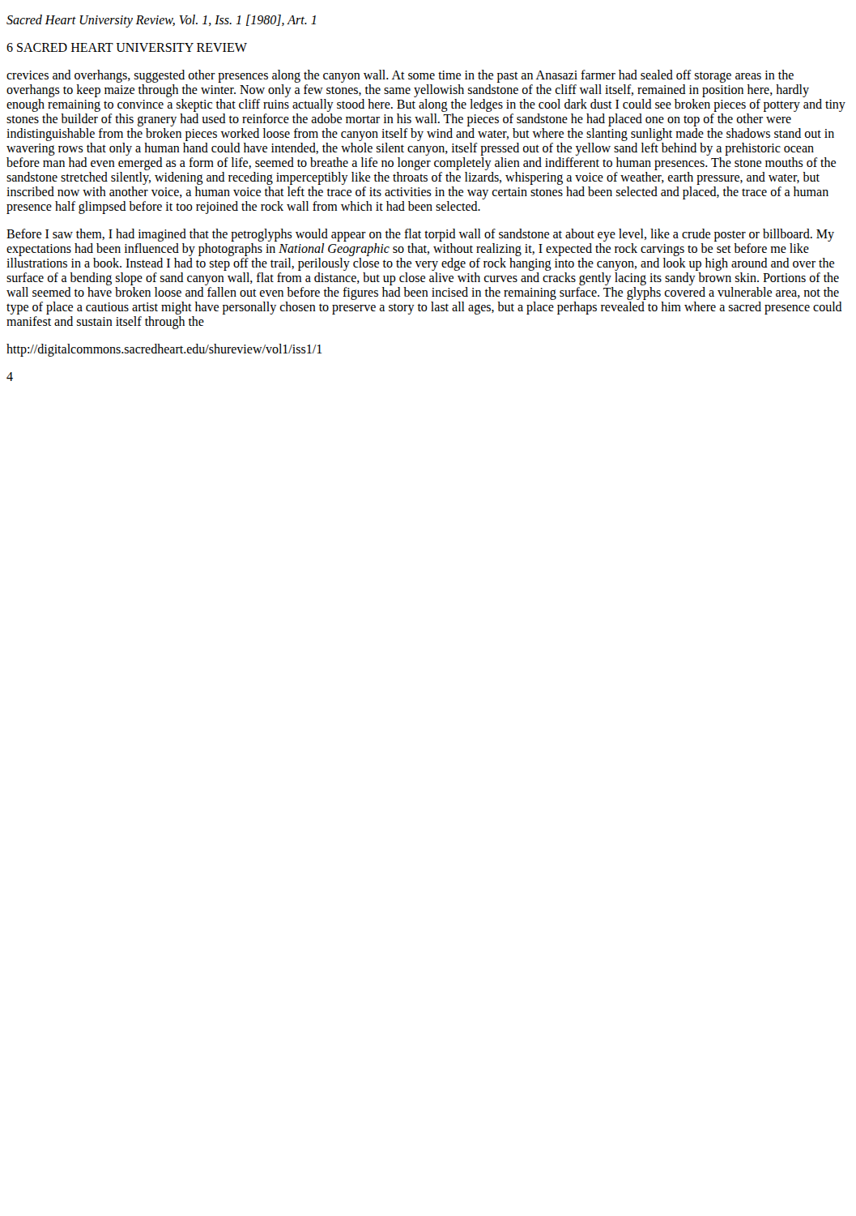Sacred Heart University Review, Vol. 1, Iss. 1 [1980], Art. 1
6 SACRED HEART UNIVERSITY REVIEW
crevices and overhangs, suggested other presences along the canyon wall. At some time in the past an Anasazi farmer had sealed off storage areas in the overhangs to keep maize through the winter. Now only a few stones, the same yellowish sandstone of the cliff wall itself, remained in position here, hardly enough remaining to convince a skeptic that cliff ruins actually stood here. But along the ledges in the cool dark dust I could see broken pieces of pottery and tiny stones the builder of this granery had used to reinforce the adobe mortar in his wall. The pieces of sandstone he had placed one on top of the other were indistinguishable from the broken pieces worked loose from the canyon itself by wind and water, but where the slanting sunlight made the shadows stand out in wavering rows that only a human hand could have intended, the whole silent canyon, itself pressed out of the yellow sand left behind by a prehistoric ocean before man had even emerged as a form of life, seemed to breathe a life no longer completely alien and indifferent to human presences. The stone mouths of the sandstone stretched silently, widening and receding imperceptibly like the throats of the lizards, whispering a voice of weather, earth pressure, and water, but inscribed now with another voice, a human voice that left the trace of its activities in the way certain stones had been selected and placed, the trace of a human presence half glimpsed before it too rejoined the rock wall from which it had been selected.
Before I saw them, I had imagined that the petroglyphs would appear on the flat torpid wall of sandstone at about eye level, like a crude poster or billboard. My expectations had been influenced by photographs in National Geographic so that, without realizing it, I expected the rock carvings to be set before me like illustrations in a book. Instead I had to step off the trail, perilously close to the very edge of rock hanging into the canyon, and look up high around and over the surface of a bending slope of sand canyon wall, flat from a distance, but up close alive with curves and cracks gently lacing its sandy brown skin. Portions of the wall seemed to have broken loose and fallen out even before the figures had been incised in the remaining surface. The glyphs covered a vulnerable area, not the type of place a cautious artist might have personally chosen to preserve a story to last all ages, but a place perhaps revealed to him where a sacred presence could manifest and sustain itself through the
http://digitalcommons.sacredheart.edu/shureview/vol1/iss1/1
4